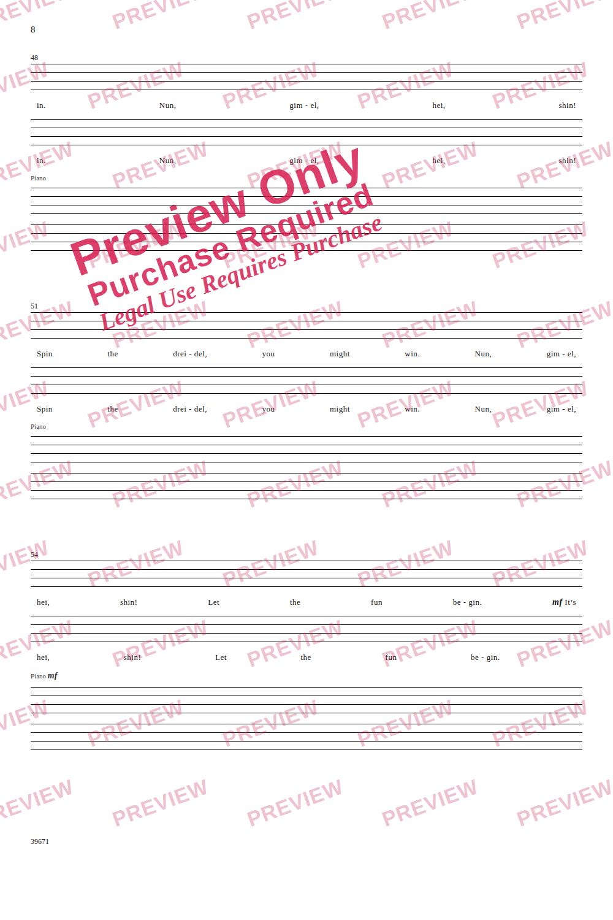PREVIEW
PREVIEW
PREVIEW
PREVIEW
PREVIEW
PREVIEW
PREVIEW
PREVIEW
PREVIEW
PREVIEW
PREVIEW
PREVIEW
PREVIEW
PREVIEW
PREVIEW
PREVIEW
PREVIEW
PREVIEW
PREVIEW
PREVIEW
PREVIEW
PREVIEW
PREVIEW
PREVIEW
PREVIEW
PREVIEW
PREVIEW
PREVIEW
PREVIEW
PREVIEW
PREVIEW
PREVIEW
PREVIEW
PREVIEW
PREVIEW
PREVIEW
PREVIEW
PREVIEW
PREVIEW
PREVIEW
PREVIEW
PREVIEW
PREVIEW
PREVIEW
PREVIEW
PREVIEW
PREVIEW
PREVIEW
PREVIEW
PREVIEW
PREVIEW
PREVIEW
PREVIEW
PREVIEW
PREVIEW
Preview Only
Purchase Required
Legal Use Requires Purchase
8
48
in. Nun, gim - el, hei, shin!
in. Nun, gim - el, hei, shin!
Piano
51
Spin the drei - del, you might win. Nun, gim - el,
Spin the drei - del, you might win. Nun, gim - el,
Piano
54
hei, shin! Let the fun be - gin. mf It’s
hei, shin! Let the fun be - gin.
Piano mf
39671